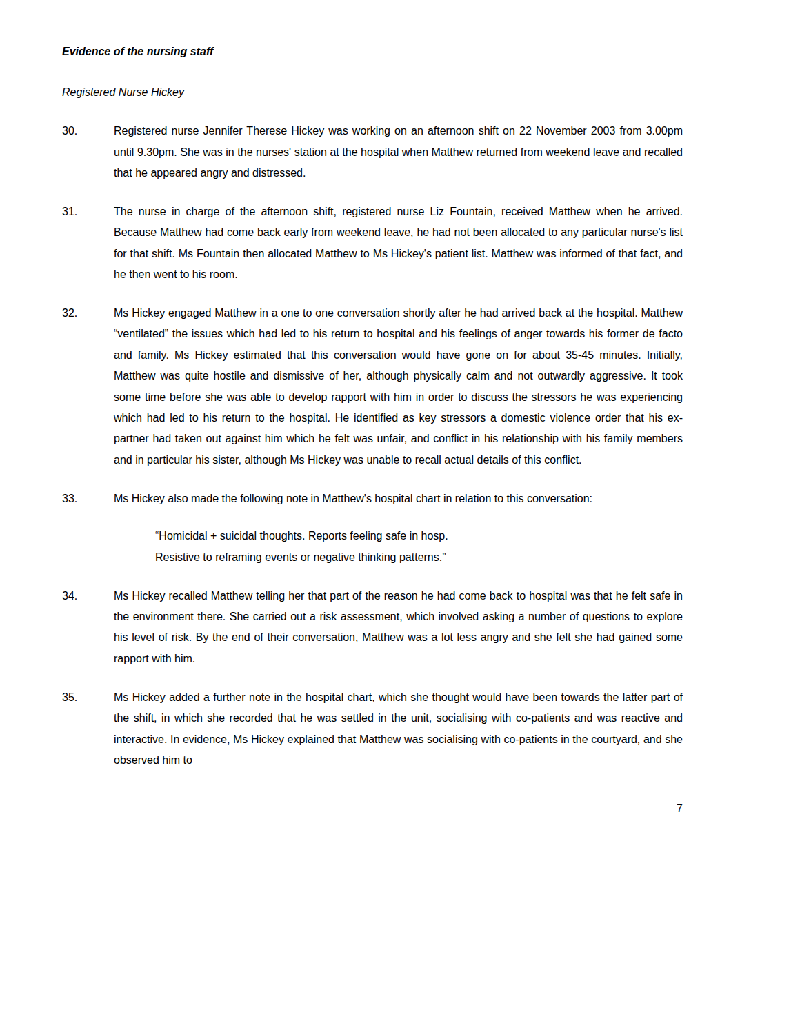Evidence of the nursing staff
Registered Nurse Hickey
Registered nurse Jennifer Therese Hickey was working on an afternoon shift on 22 November 2003 from 3.00pm until 9.30pm. She was in the nurses' station at the hospital when Matthew returned from weekend leave and recalled that he appeared angry and distressed.
The nurse in charge of the afternoon shift, registered nurse Liz Fountain, received Matthew when he arrived. Because Matthew had come back early from weekend leave, he had not been allocated to any particular nurse's list for that shift. Ms Fountain then allocated Matthew to Ms Hickey's patient list. Matthew was informed of that fact, and he then went to his room.
Ms Hickey engaged Matthew in a one to one conversation shortly after he had arrived back at the hospital. Matthew “ventilated” the issues which had led to his return to hospital and his feelings of anger towards his former de facto and family. Ms Hickey estimated that this conversation would have gone on for about 35-45 minutes. Initially, Matthew was quite hostile and dismissive of her, although physically calm and not outwardly aggressive. It took some time before she was able to develop rapport with him in order to discuss the stressors he was experiencing which had led to his return to the hospital. He identified as key stressors a domestic violence order that his ex-partner had taken out against him which he felt was unfair, and conflict in his relationship with his family members and in particular his sister, although Ms Hickey was unable to recall actual details of this conflict.
Ms Hickey also made the following note in Matthew's hospital chart in relation to this conversation:
“Homicidal + suicidal thoughts. Reports feeling safe in hosp.
Resistive to reframing events or negative thinking patterns.”
Ms Hickey recalled Matthew telling her that part of the reason he had come back to hospital was that he felt safe in the environment there. She carried out a risk assessment, which involved asking a number of questions to explore his level of risk. By the end of their conversation, Matthew was a lot less angry and she felt she had gained some rapport with him.
Ms Hickey added a further note in the hospital chart, which she thought would have been towards the latter part of the shift, in which she recorded that he was settled in the unit, socialising with co-patients and was reactive and interactive. In evidence, Ms Hickey explained that Matthew was socialising with co-patients in the courtyard, and she observed him to
7